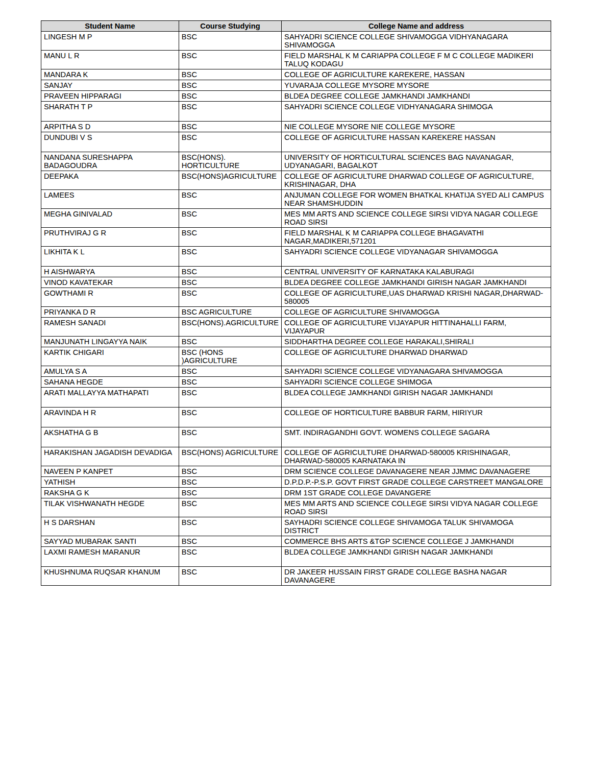| Student Name | Course Studying | College Name and address |
| --- | --- | --- |
| LINGESH M P | BSC | SAHYADRI SCIENCE COLLEGE SHIVAMOGGA VIDHYANAGARA SHIVAMOGGA |
| MANU L R | BSC | FIELD MARSHAL K M CARIAPPA COLLEGE F M C COLLEGE MADIKERI TALUQ KODAGU |
| MANDARA K | BSC | COLLEGE OF AGRICULTURE KAREKERE, HASSAN |
| SANJAY | BSC | YUVARAJA COLLEGE MYSORE MYSORE |
| PRAVEEN HIPPARAGI | BSC | BLDEA DEGREE COLLEGE JAMKHANDI JAMKHANDI |
| SHARATH T P | BSC | SAHYADRI SCIENCE COLLEGE VIDHYANAGARA SHIMOGA |
| ARPITHA S D | BSC | NIE COLLEGE MYSORE NIE COLLEGE MYSORE |
| DUNDUBI V S | BSC | COLLEGE OF AGRICULTURE HASSAN KAREKERE HASSAN |
| NANDANA SURESHAPPA BADAGOUDRA | BSC(HONS). HORTICULTURE | UNIVERSITY OF HORTICULTURAL SCIENCES BAG NAVANAGAR, UDYANAGARI, BAGALKOT |
| DEEPAKA | BSC(HONS)AGRICULTURE | COLLEGE OF AGRICULTURE DHARWAD COLLEGE OF AGRICULTURE, KRISHINAGAR, DHA |
| LAMEES | BSC | ANJUMAN COLLEGE FOR WOMEN BHATKAL KHATIJA SYED ALI CAMPUS NEAR SHAMSHUDDIN |
| MEGHA GINIVALAD | BSC | MES MM ARTS AND SCIENCE COLLEGE SIRSI VIDYA NAGAR COLLEGE ROAD SIRSI |
| PRUTHVIRAJ G R | BSC | FIELD MARSHAL K M CARIAPPA COLLEGE BHAGAVATHI NAGAR,MADIKERI,571201 |
| LIKHITA K L | BSC | SAHYADRI SCIENCE COLLEGE VIDYANAGAR SHIVAMOGGA |
| H AISHWARYA | BSC | CENTRAL UNIVERSITY OF KARNATAKA KALABURAGI |
| VINOD KAVATEKAR | BSC | BLDEA DEGREE COLLEGE JAMKHANDI GIRISH NAGAR JAMKHANDI |
| GOWTHAMI R | BSC | COLLEGE OF AGRICULTURE,UAS DHARWAD KRISHI NAGAR,DHARWAD-580005 |
| PRIYANKA D R | BSC AGRICULTURE | COLLEGE OF AGRICULTURE SHIVAMOGGA |
| RAMESH SANADI | BSC(HONS).AGRICULTURE | COLLEGE OF AGRICULTURE VIJAYAPUR HITTINAHALLI FARM, VIJAYAPUR |
| MANJUNATH LINGAYYA NAIK | BSC | SIDDHARTHA DEGREE COLLEGE HARAKALI,SHIRALI |
| KARTIK CHIGARI | BSC (HONS )AGRICULTURE | COLLEGE OF AGRICULTURE DHARWAD DHARWAD |
| AMULYA S A | BSC | SAHYADRI SCIENCE COLLEGE VIDYANAGARA SHIVAMOGGA |
| SAHANA HEGDE | BSC | SAHYADRI SCIENCE COLLEGE SHIMOGA |
| ARATI MALLAYYA MATHAPATI | BSC | BLDEA COLLEGE JAMKHANDI GIRISH NAGAR JAMKHANDI |
| ARAVINDA H R | BSC | COLLEGE OF HORTICULTURE BABBUR FARM, HIRIYUR |
| AKSHATHA G B | BSC | SMT. INDIRAGANDHI GOVT. WOMENS COLLEGE SAGARA |
| HARAKISHAN JAGADISH DEVADIGA | BSC(HONS) AGRICULTURE | COLLEGE OF AGRICULTURE DHARWAD-580005 KRISHINAGAR, DHARWAD-580005 KARNATAKA IN |
| NAVEEN P KANPET | BSC | DRM SCIENCE COLLEGE DAVANAGERE NEAR JJMMC DAVANAGERE |
| YATHISH | BSC | D.P.D.P.-P.S.P. GOVT FIRST GRADE COLLEGE CARSTREET MANGALORE |
| RAKSHA G K | BSC | DRM 1ST GRADE COLLEGE DAVANGERE |
| TILAK VISHWANATH HEGDE | BSC | MES MM ARTS AND SCIENCE COLLEGE SIRSI VIDYA NAGAR COLLEGE ROAD SIRSI |
| H S DARSHAN | BSC | SAYHADRI SCIENCE COLLEGE SHIVAMOGA TALUK SHIVAMOGA DISTRICT |
| SAYYAD MUBARAK SANTI | BSC | COMMERCE BHS ARTS &TGP SCIENCE COLLEGE J JAMKHANDI |
| LAXMI RAMESH MARANUR | BSC | BLDEA COLLEGE JAMKHANDI GIRISH NAGAR JAMKHANDI |
| KHUSHNUMA RUQSAR KHANUM | BSC | DR JAKEER HUSSAIN FIRST GRADE COLLEGE BASHA NAGAR DAVANAGERE |